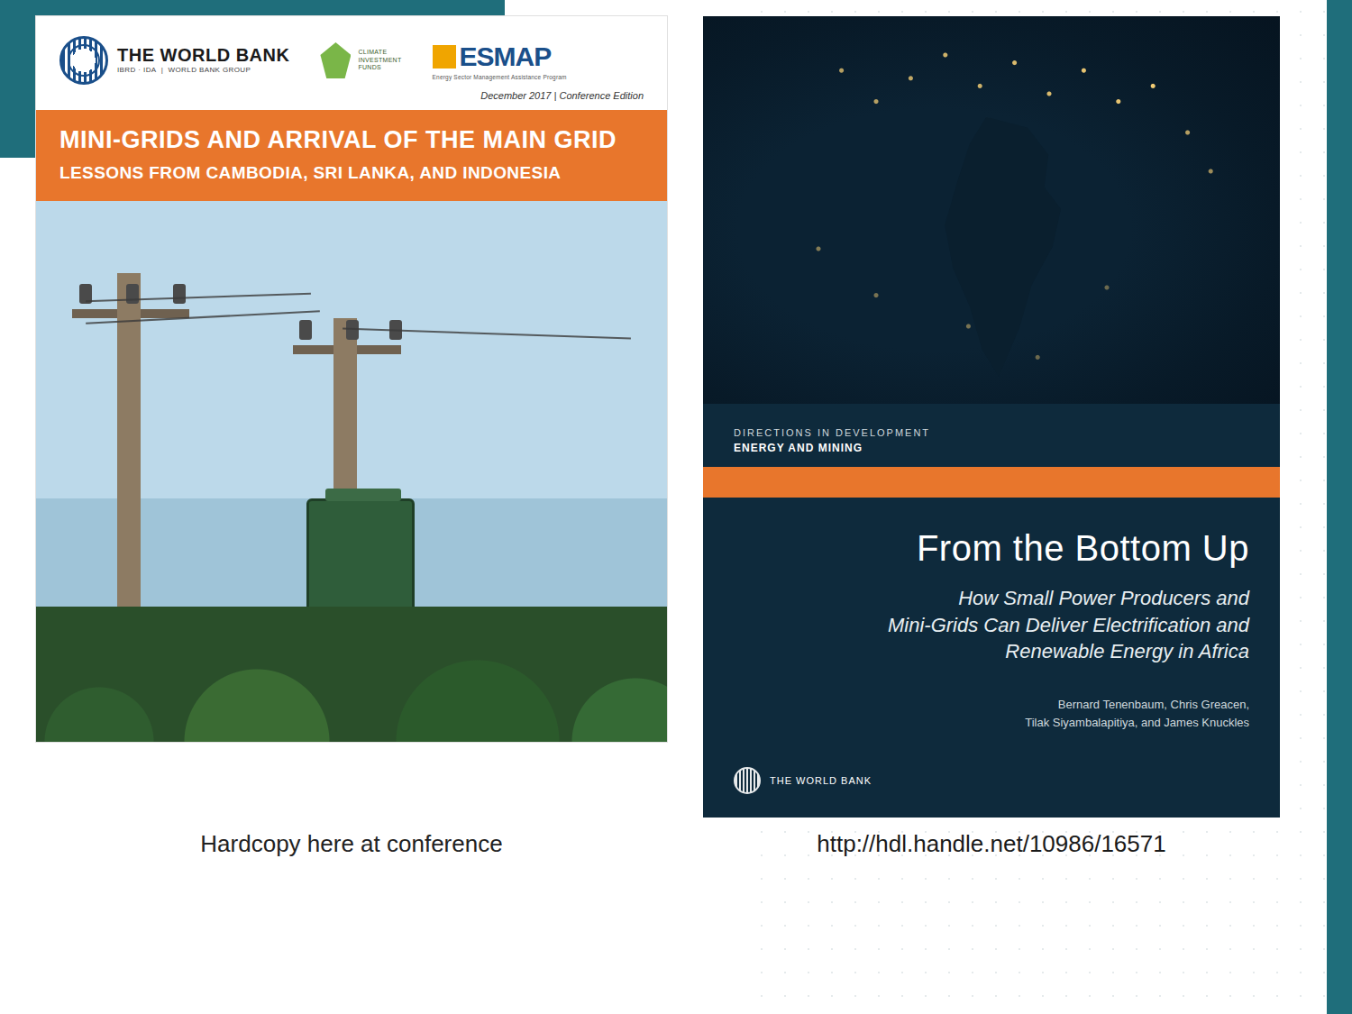THE WORLD BANK
IBRD · IDA | WORLD BANK GROUP
CLIMATE
INVESTMENT
FUNDS
ESMAP
Energy Sector Management Assistance Program
December 2017 | Conference Edition
Mini-Grids and Arrival of the Main Grid
Lessons from Cambodia, Sri Lanka, and Indonesia
Directions in Development Energy and Mining
From the Bottom Up
How Small Power Producers and
Mini-Grids Can Deliver Electrification and
Renewable Energy in Africa
Bernard Tenenbaum, Chris Greacen,
Tilak Siyambalapitiya, and James Knuckles
THE WORLD BANK
Hardcopy here at conference
http://hdl.handle.net/10986/16571